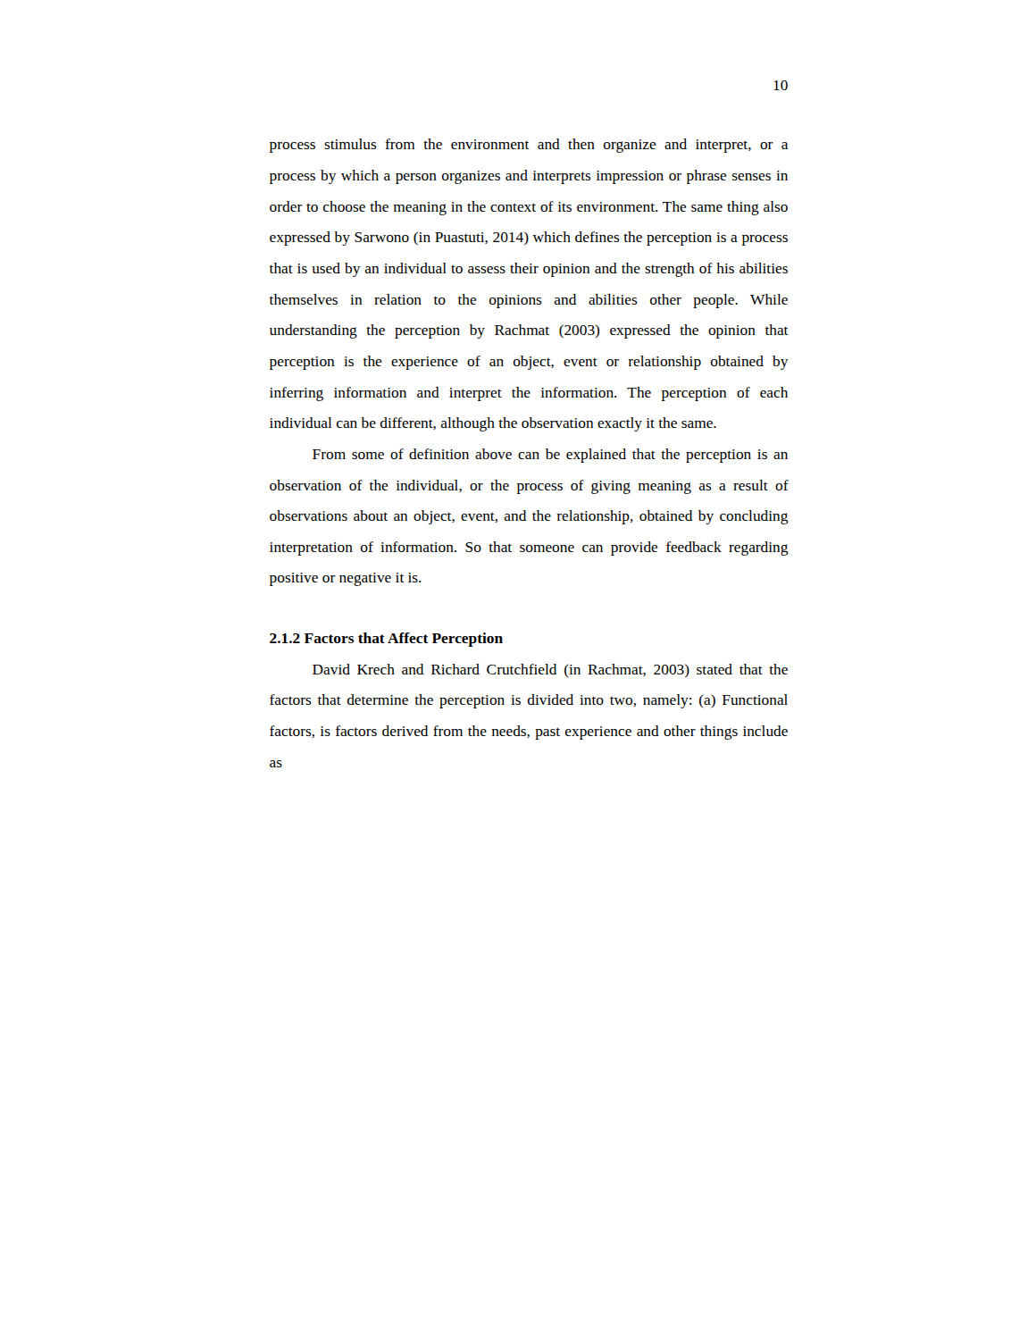10
process stimulus from the environment and then organize and interpret, or a process by which a person organizes and interprets impression or phrase senses in order to choose the meaning in the context of its environment. The same thing also expressed by Sarwono (in Puastuti, 2014) which defines the perception is a process that is used by an individual to assess their opinion and the strength of his abilities themselves in relation to the opinions and abilities other people. While understanding the perception by Rachmat (2003) expressed the opinion that perception is the experience of an object, event or relationship obtained by inferring information and interpret the information. The perception of each individual can be different, although the observation exactly it the same.
From some of definition above can be explained that the perception is an observation of the individual, or the process of giving meaning as a result of observations about an object, event, and the relationship, obtained by concluding interpretation of information. So that someone can provide feedback regarding positive or negative it is.
2.1.2 Factors that Affect Perception
David Krech and Richard Crutchfield (in Rachmat, 2003) stated that the factors that determine the perception is divided into two, namely: (a) Functional factors, is factors derived from the needs, past experience and other things include as